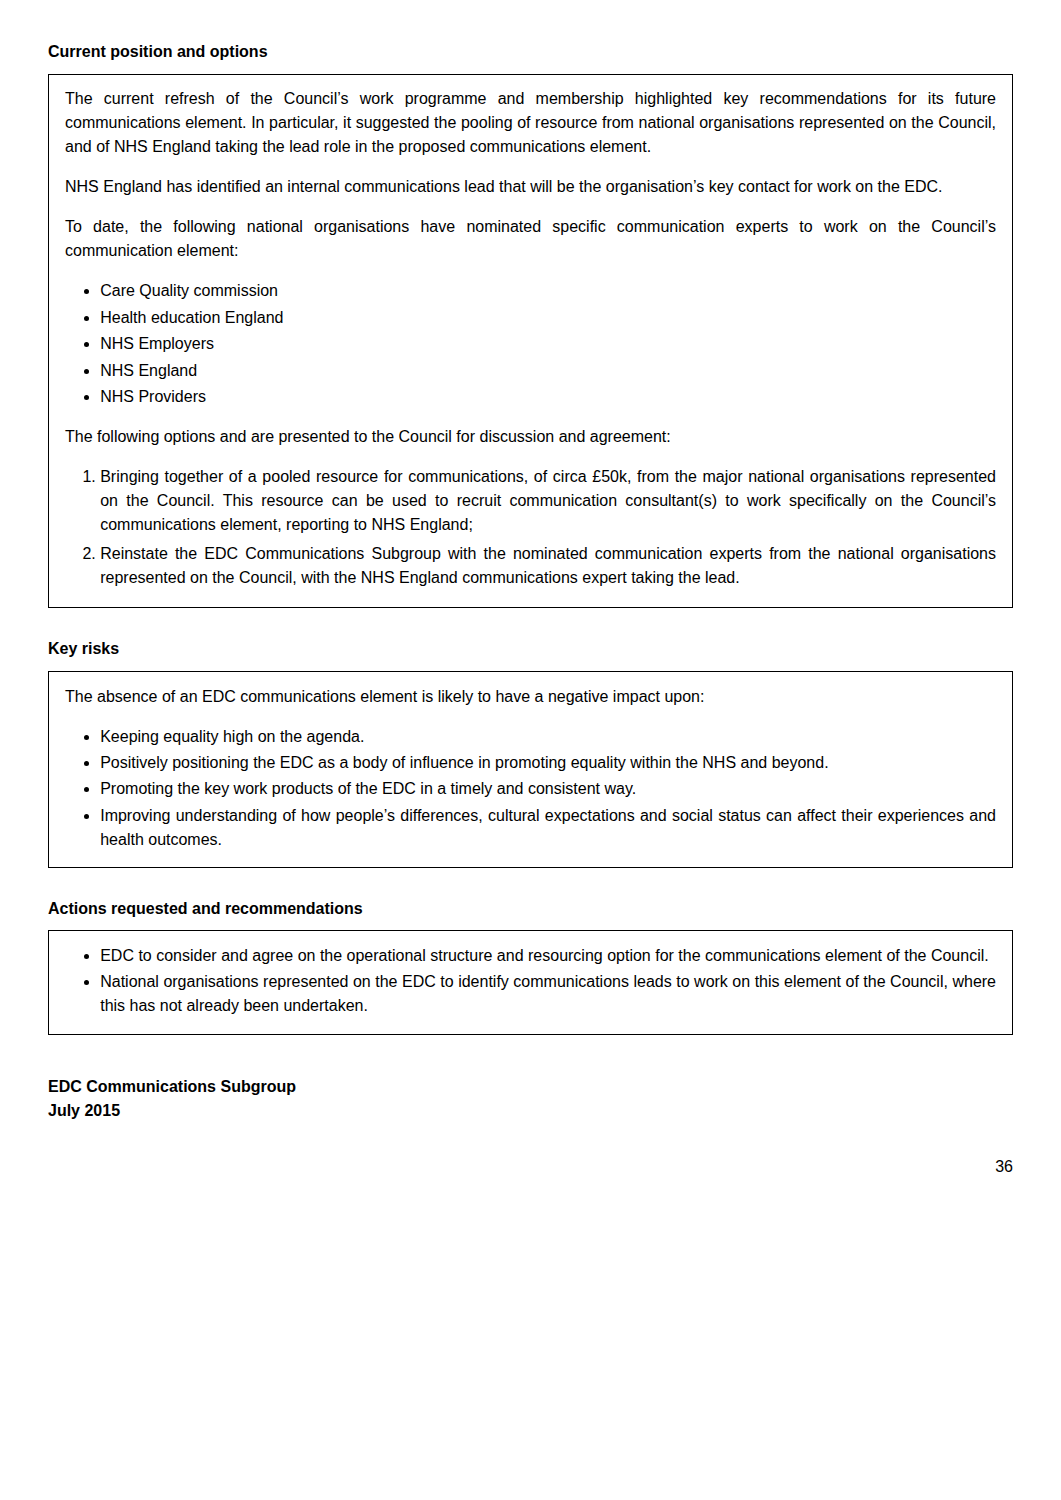Current position and options
The current refresh of the Council’s work programme and membership highlighted key recommendations for its future communications element. In particular, it suggested the pooling of resource from national organisations represented on the Council, and of NHS England taking the lead role in the proposed communications element.
NHS England has identified an internal communications lead that will be the organisation’s key contact for work on the EDC.
To date, the following national organisations have nominated specific communication experts to work on the Council’s communication element:
Care Quality commission
Health education England
NHS Employers
NHS England
NHS Providers
The following options and are presented to the Council for discussion and agreement:
Bringing together of a pooled resource for communications, of circa £50k, from the major national organisations represented on the Council. This resource can be used to recruit communication consultant(s) to work specifically on the Council’s communications element, reporting to NHS England;
Reinstate the EDC Communications Subgroup with the nominated communication experts from the national organisations represented on the Council, with the NHS England communications expert taking the lead.
Key risks
The absence of an EDC communications element is likely to have a negative impact upon:
Keeping equality high on the agenda.
Positively positioning the EDC as a body of influence in promoting equality within the NHS and beyond.
Promoting the key work products of the EDC in a timely and consistent way.
Improving understanding of how people’s differences, cultural expectations and social status can affect their experiences and health outcomes.
Actions requested and recommendations
EDC to consider and agree on the operational structure and resourcing option for the communications element of the Council.
National organisations represented on the EDC to identify communications leads to work on this element of the Council, where this has not already been undertaken.
EDC Communications Subgroup
July 2015
36